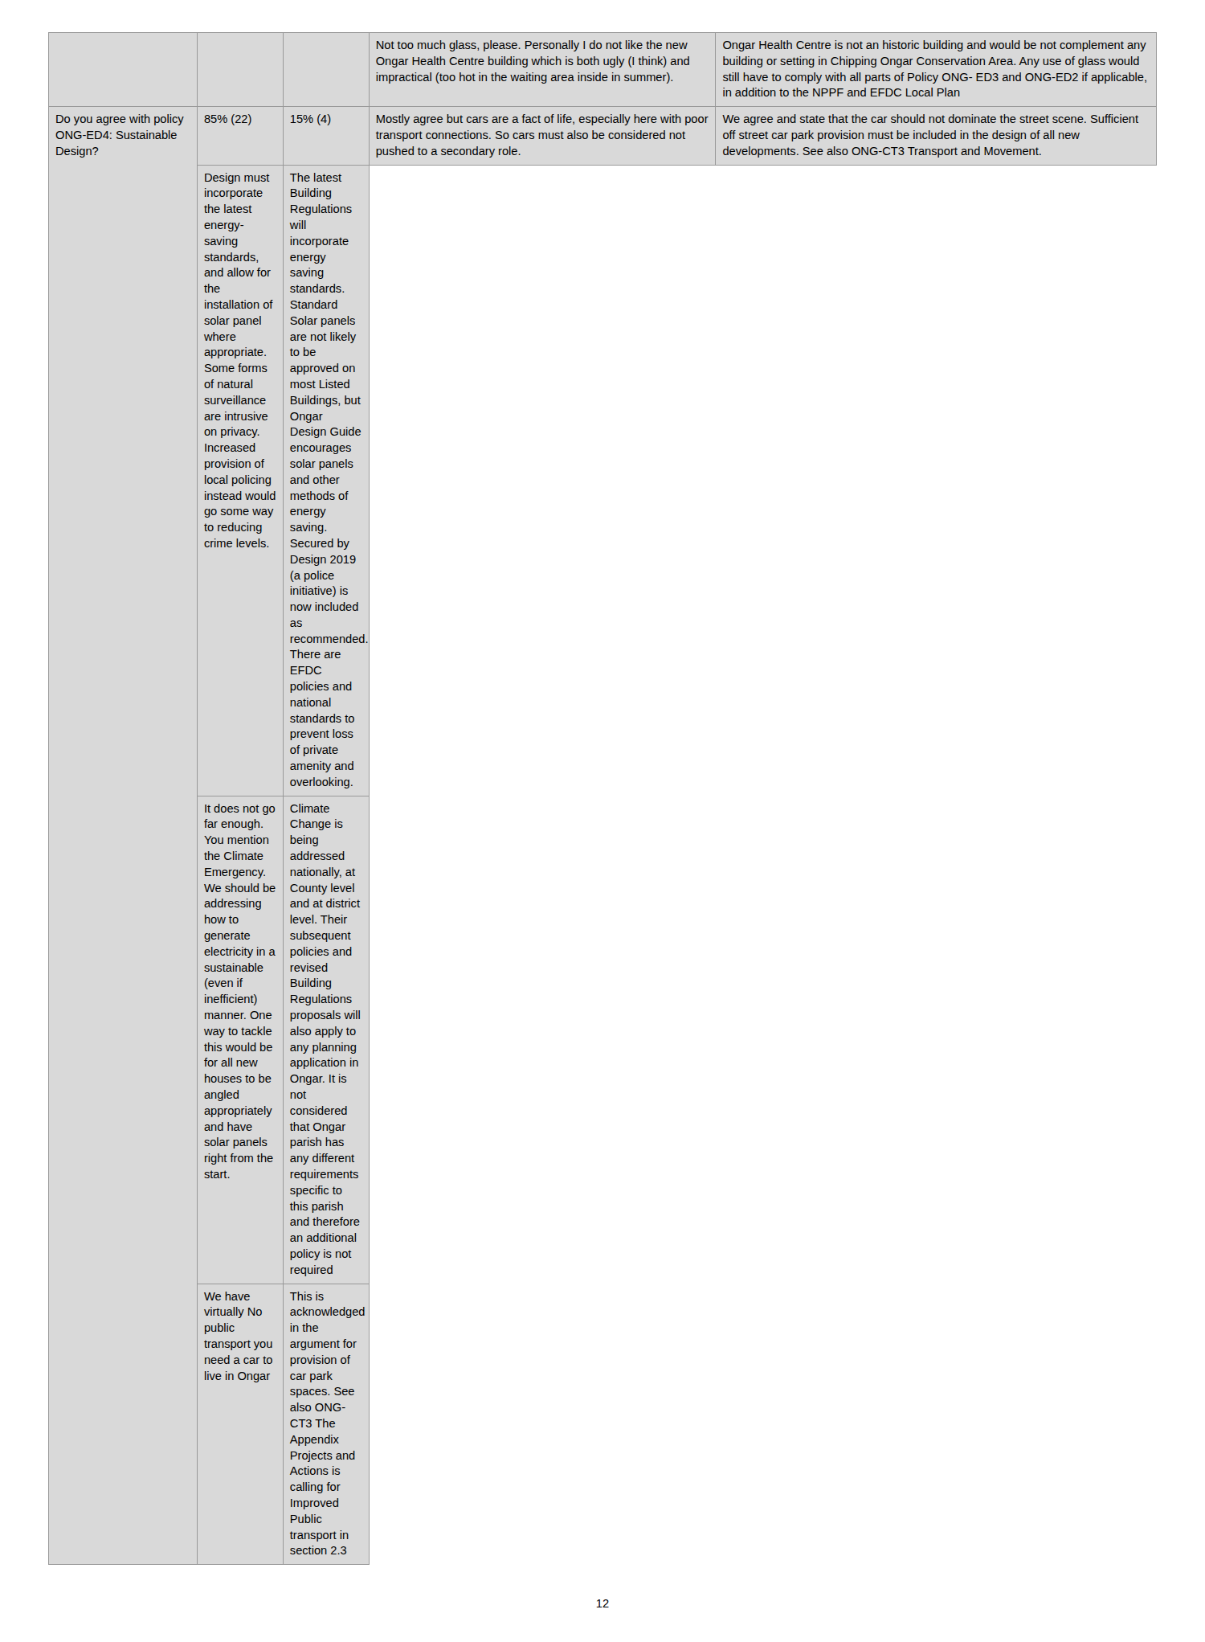| | | | Not too much glass, please. Personally I do not like the new Ongar Health Centre building which is both ugly (I think) and impractical (too hot in the waiting area inside in summer). | Ongar Health Centre is not an historic building and would be not complement any building or setting in Chipping Ongar Conservation Area. Any use of glass would still have to comply with all parts of Policy ONG- ED3 and ONG-ED2 if applicable, in addition to the NPPF and EFDC Local Plan |
| Do you agree with policy ONG-ED4: Sustainable Design? | 85% (22) | 15% (4) | Mostly agree but cars are a fact of life, especially here with poor transport connections. So cars must also be considered not pushed to a secondary role. | We agree and state that the car should not dominate the street scene. Sufficient off street car park provision must be included in the design of all new developments. See also ONG-CT3 Transport and Movement. |
| Design must incorporate the latest energy-saving standards, and allow for the installation of solar panel where appropriate. Some forms of natural surveillance are intrusive on privacy. Increased provision of local policing instead would go some way to reducing crime levels. | The latest Building Regulations will incorporate energy saving standards. Standard Solar panels are not likely to be approved on most Listed Buildings, but Ongar Design Guide encourages solar panels and other methods of energy saving. Secured by Design 2019 (a police initiative) is now included as recommended. There are EFDC policies and national standards to prevent loss of private amenity and overlooking. |
| It does not go far enough. You mention the Climate Emergency. We should be addressing how to generate electricity in a sustainable (even if inefficient) manner. One way to tackle this would be for all new houses to be angled appropriately and have solar panels right from the start. | Climate Change is being addressed nationally, at County level and at district level. Their subsequent policies and revised Building Regulations proposals will also apply to any planning application in Ongar. It is not considered that Ongar parish has any different requirements specific to this parish and therefore an additional policy is not required |
| We have virtually No public transport you need a car to live in Ongar | This is acknowledged in the argument for provision of car park spaces. See also ONG-CT3 The Appendix Projects and Actions is calling for Improved Public transport in section 2.3 |
12